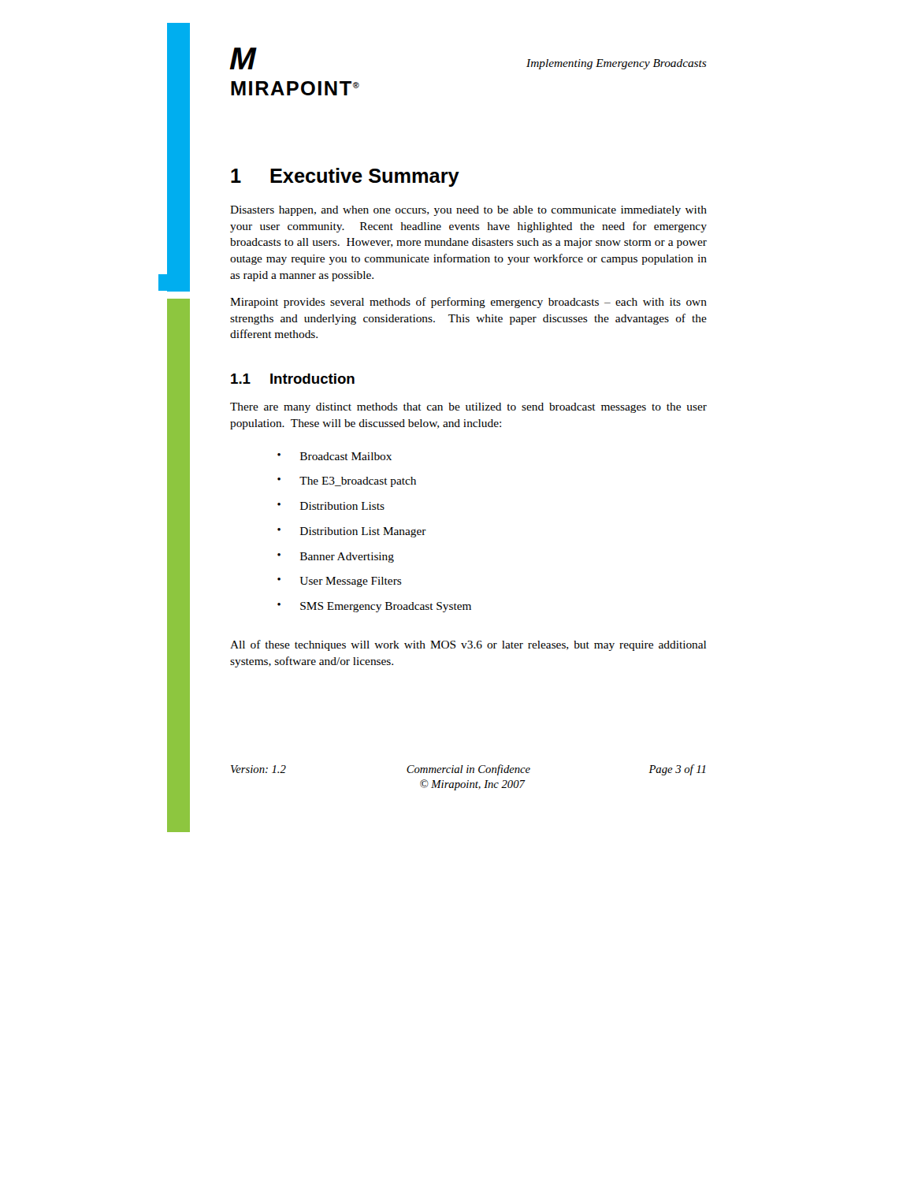Implementing Emergency Broadcasts
M
MIRAPOINT®
1 Executive Summary
Disasters happen, and when one occurs, you need to be able to communicate immediately with your user community. Recent headline events have highlighted the need for emergency broadcasts to all users. However, more mundane disasters such as a major snow storm or a power outage may require you to communicate information to your workforce or campus population in as rapid a manner as possible.
Mirapoint provides several methods of performing emergency broadcasts – each with its own strengths and underlying considerations. This white paper discusses the advantages of the different methods.
1.1 Introduction
There are many distinct methods that can be utilized to send broadcast messages to the user population. These will be discussed below, and include:
Broadcast Mailbox
The E3_broadcast patch
Distribution Lists
Distribution List Manager
Banner Advertising
User Message Filters
SMS Emergency Broadcast System
All of these techniques will work with MOS v3.6 or later releases, but may require additional systems, software and/or licenses.
Version: 1.2
Commercial in Confidence
Page 3 of 11
© Mirapoint, Inc 2007